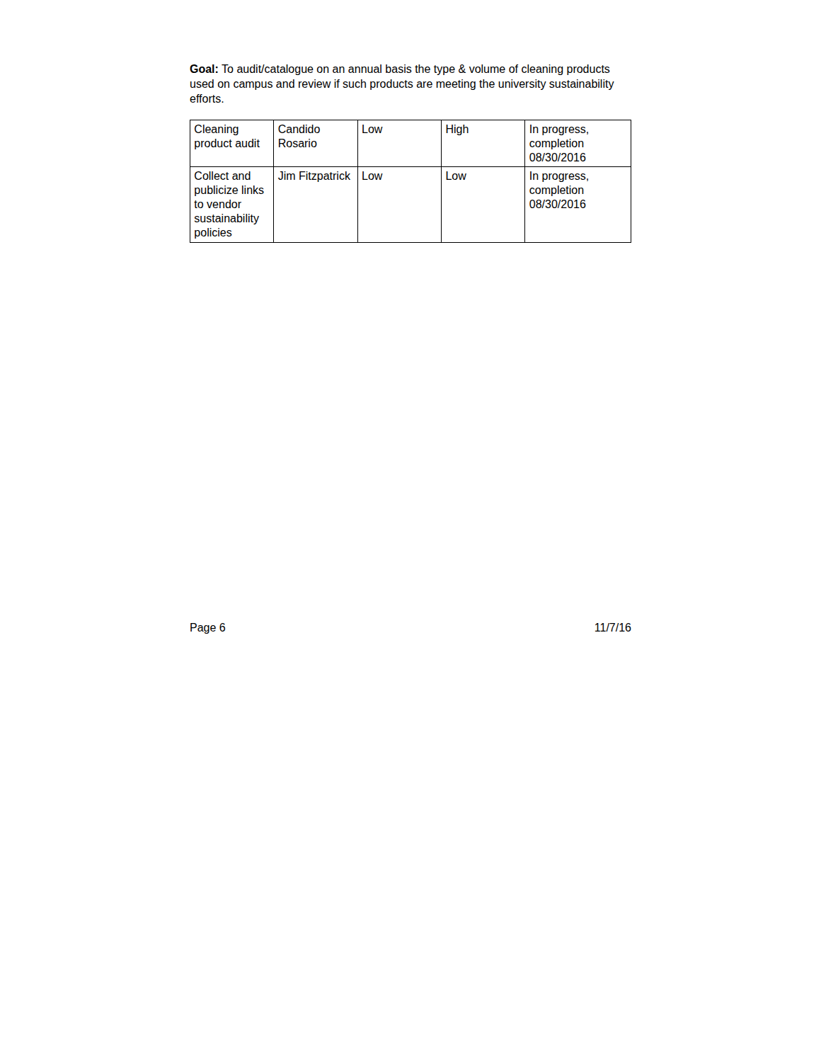Goal: To audit/catalogue on an annual basis the type & volume of cleaning products used on campus and review if such products are meeting the university sustainability efforts.
| Cleaning product audit | Candido Rosario | Low | High | In progress, completion 08/30/2016 |
| Collect and publicize links to vendor sustainability policies | Jim Fitzpatrick | Low | Low | In progress, completion 08/30/2016 |
Page 6 11/7/16